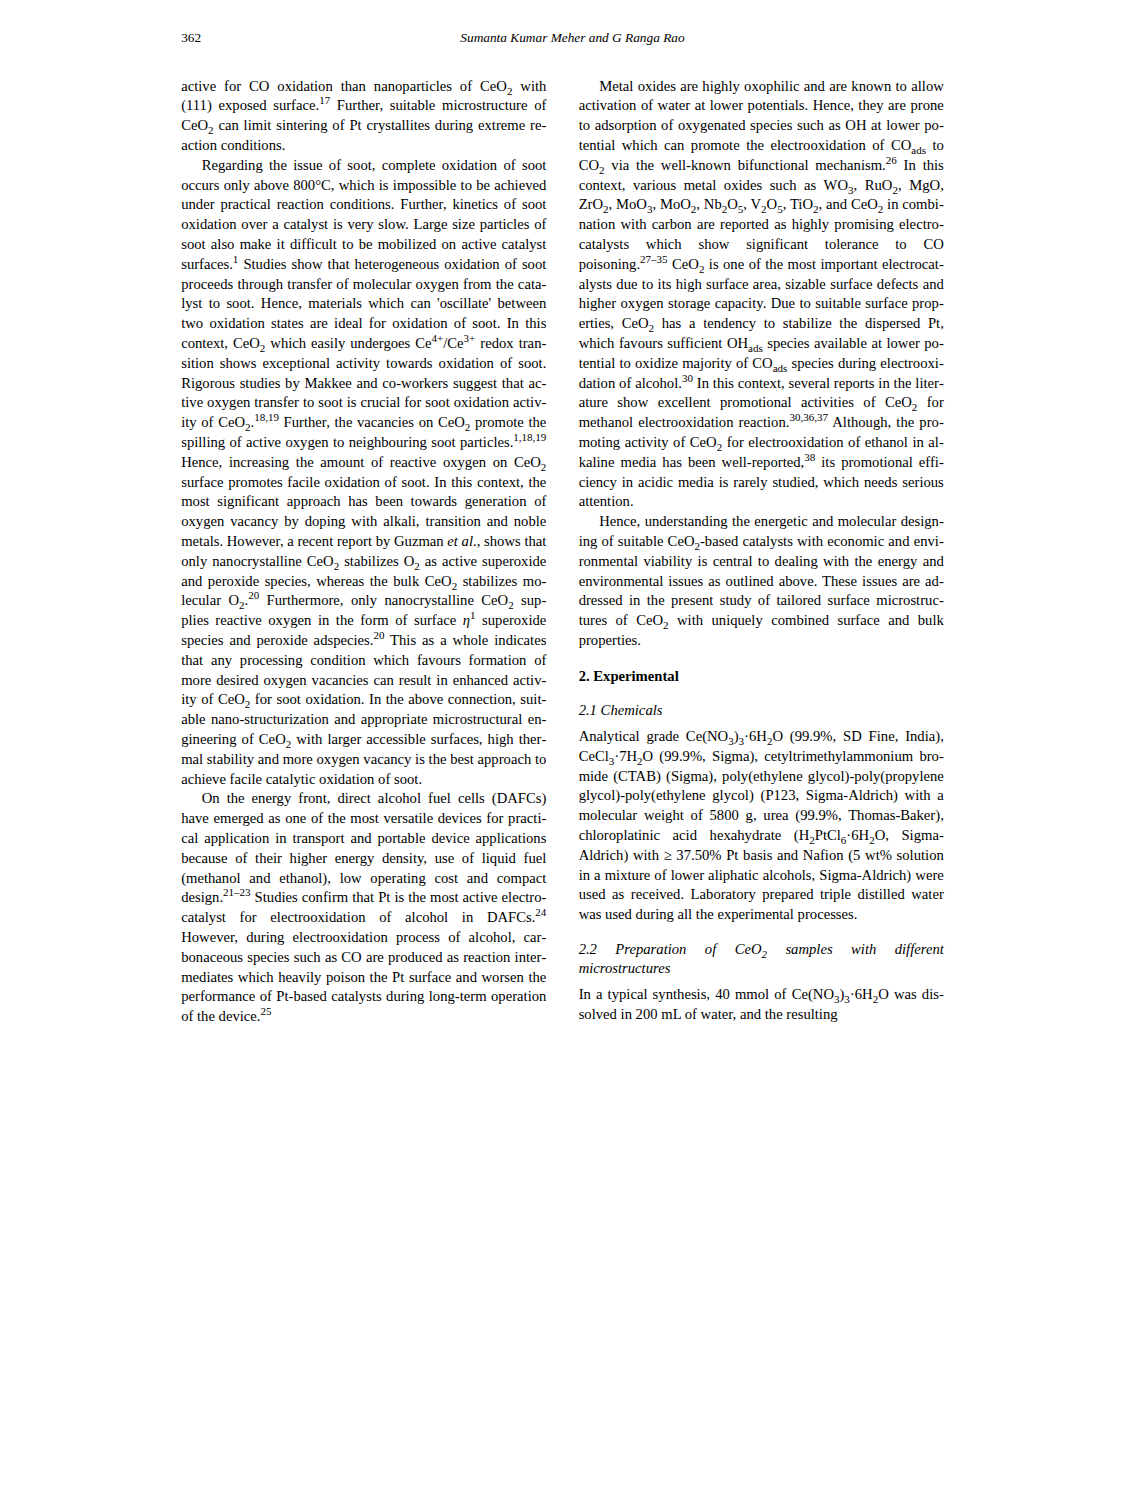362 Sumanta Kumar Meher and G Ranga Rao
active for CO oxidation than nanoparticles of CeO2 with (111) exposed surface.17 Further, suitable microstructure of CeO2 can limit sintering of Pt crystallites during extreme reaction conditions.
Regarding the issue of soot, complete oxidation of soot occurs only above 800°C, which is impossible to be achieved under practical reaction conditions. Further, kinetics of soot oxidation over a catalyst is very slow. Large size particles of soot also make it difficult to be mobilized on active catalyst surfaces.1 Studies show that heterogeneous oxidation of soot proceeds through transfer of molecular oxygen from the catalyst to soot. Hence, materials which can 'oscillate' between two oxidation states are ideal for oxidation of soot. In this context, CeO2 which easily undergoes Ce4+/Ce3+ redox transition shows exceptional activity towards oxidation of soot. Rigorous studies by Makkee and co-workers suggest that active oxygen transfer to soot is crucial for soot oxidation activity of CeO2.18,19 Further, the vacancies on CeO2 promote the spilling of active oxygen to neighbouring soot particles.1,18,19 Hence, increasing the amount of reactive oxygen on CeO2 surface promotes facile oxidation of soot. In this context, the most significant approach has been towards generation of oxygen vacancy by doping with alkali, transition and noble metals. However, a recent report by Guzman et al., shows that only nanocrystalline CeO2 stabilizes O2 as active superoxide and peroxide species, whereas the bulk CeO2 stabilizes molecular O2.20 Furthermore, only nanocrystalline CeO2 supplies reactive oxygen in the form of surface η1 superoxide species and peroxide adspecies.20 This as a whole indicates that any processing condition which favours formation of more desired oxygen vacancies can result in enhanced activity of CeO2 for soot oxidation. In the above connection, suitable nano-structurization and appropriate microstructural engineering of CeO2 with larger accessible surfaces, high thermal stability and more oxygen vacancy is the best approach to achieve facile catalytic oxidation of soot.
On the energy front, direct alcohol fuel cells (DAFCs) have emerged as one of the most versatile devices for practical application in transport and portable device applications because of their higher energy density, use of liquid fuel (methanol and ethanol), low operating cost and compact design.21–23 Studies confirm that Pt is the most active electrocatalyst for electrooxidation of alcohol in DAFCs.24 However, during electrooxidation process of alcohol, carbonaceous species such as CO are produced as reaction intermediates which heavily poison the Pt surface and worsen the performance of Pt-based catalysts during long-term operation of the device.25
Metal oxides are highly oxophilic and are known to allow activation of water at lower potentials. Hence, they are prone to adsorption of oxygenated species such as OH at lower potential which can promote the electrooxidation of COads to CO2 via the well-known bifunctional mechanism.26 In this context, various metal oxides such as WO3, RuO2, MgO, ZrO2, MoO3, MoO2, Nb2O5, V2O5, TiO2, and CeO2 in combination with carbon are reported as highly promising electrocatalysts which show significant tolerance to CO poisoning.27–35 CeO2 is one of the most important electrocatalysts due to its high surface area, sizable surface defects and higher oxygen storage capacity. Due to suitable surface properties, CeO2 has a tendency to stabilize the dispersed Pt, which favours sufficient OHads species available at lower potential to oxidize majority of COads species during electrooxidation of alcohol.30 In this context, several reports in the literature show excellent promotional activities of CeO2 for methanol electrooxidation reaction.30,36,37 Although, the promoting activity of CeO2 for electrooxidation of ethanol in alkaline media has been well-reported,38 its promotional efficiency in acidic media is rarely studied, which needs serious attention.
Hence, understanding the energetic and molecular designing of suitable CeO2-based catalysts with economic and environmental viability is central to dealing with the energy and environmental issues as outlined above. These issues are addressed in the present study of tailored surface microstructures of CeO2 with uniquely combined surface and bulk properties.
2. Experimental
2.1 Chemicals
Analytical grade Ce(NO3)3·6H2O (99.9%, SD Fine, India), CeCl3·7H2O (99.9%, Sigma), cetyltrimethylammonium bromide (CTAB) (Sigma), poly(ethylene glycol)-poly(propylene glycol)-poly(ethylene glycol) (P123, Sigma-Aldrich) with a molecular weight of 5800 g, urea (99.9%, Thomas-Baker), chloroplatinic acid hexahydrate (H2PtCl6·6H2O, Sigma-Aldrich) with ≥ 37.50% Pt basis and Nafion (5 wt% solution in a mixture of lower aliphatic alcohols, Sigma-Aldrich) were used as received. Laboratory prepared triple distilled water was used during all the experimental processes.
2.2 Preparation of CeO2 samples with different microstructures
In a typical synthesis, 40 mmol of Ce(NO3)3·6H2O was dissolved in 200 mL of water, and the resulting